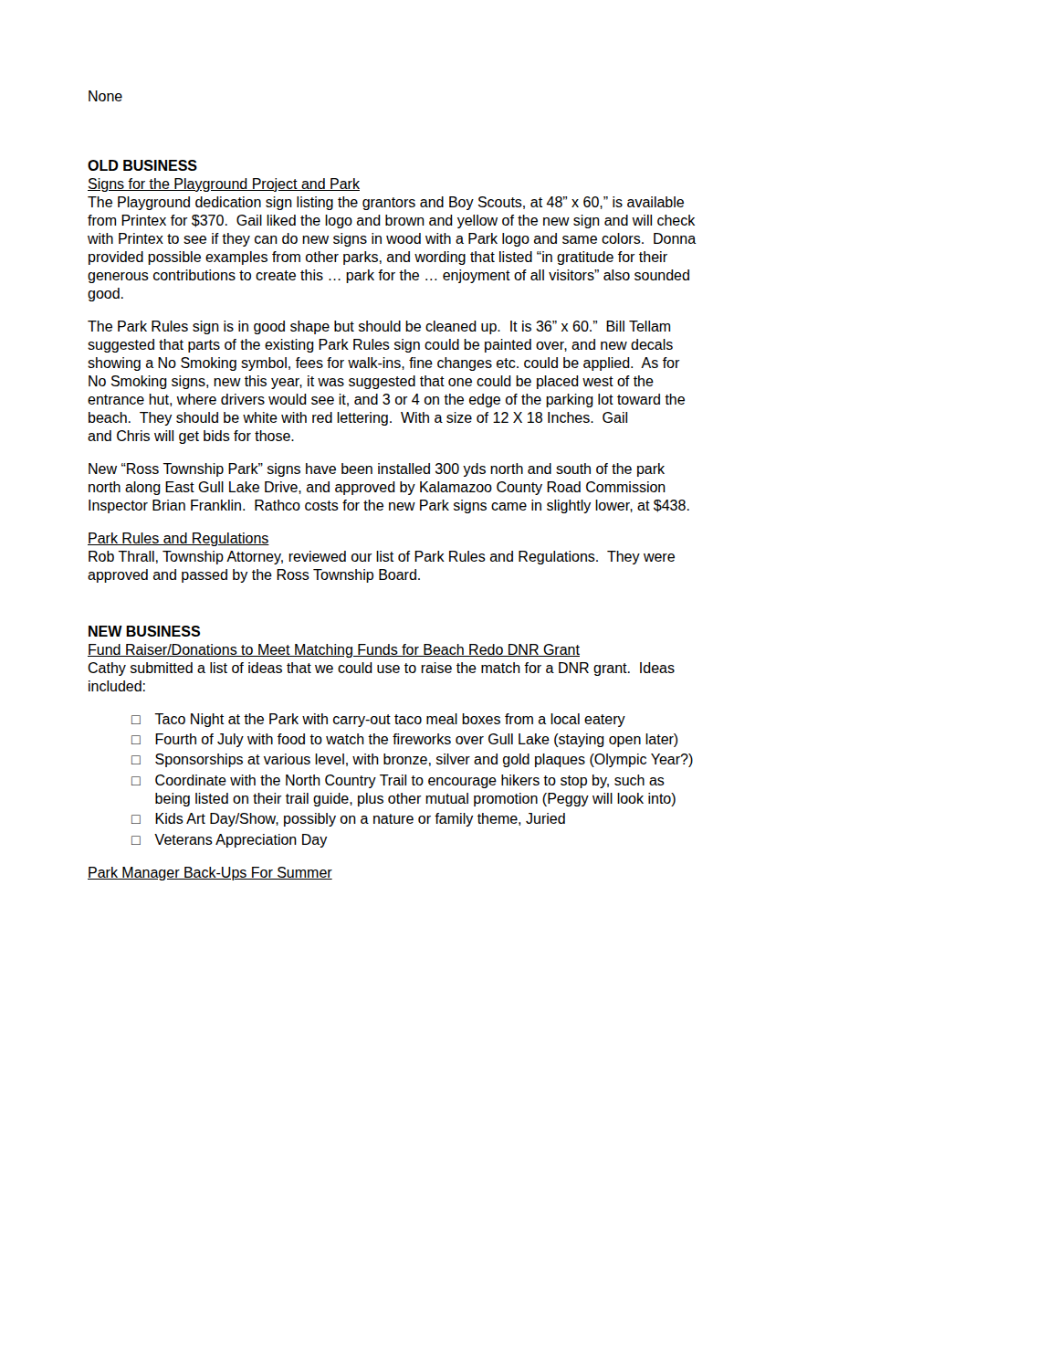None
OLD BUSINESS
Signs for the Playground Project and Park
The Playground dedication sign listing the grantors and Boy Scouts, at 48” x 60,” is available from Printex for $370. Gail liked the logo and brown and yellow of the new sign and will check with Printex to see if they can do new signs in wood with a Park logo and same colors. Donna provided possible examples from other parks, and wording that listed “in gratitude for their generous contributions to create this … park for the … enjoyment of all visitors” also sounded good.
The Park Rules sign is in good shape but should be cleaned up. It is 36” x 60.” Bill Tellam suggested that parts of the existing Park Rules sign could be painted over, and new decals showing a No Smoking symbol, fees for walk-ins, fine changes etc. could be applied. As for No Smoking signs, new this year, it was suggested that one could be placed west of the entrance hut, where drivers would see it, and 3 or 4 on the edge of the parking lot toward the beach. They should be white with red lettering. With a size of 12 X 18 Inches. Gail
and Chris will get bids for those.
New “Ross Township Park” signs have been installed 300 yds north and south of the park north along East Gull Lake Drive, and approved by Kalamazoo County Road Commission Inspector Brian Franklin. Rathco costs for the new Park signs came in slightly lower, at $438.
Park Rules and Regulations
Rob Thrall, Township Attorney, reviewed our list of Park Rules and Regulations. They were approved and passed by the Ross Township Board.
NEW BUSINESS
Fund Raiser/Donations to Meet Matching Funds for Beach Redo DNR Grant
Cathy submitted a list of ideas that we could use to raise the match for a DNR grant. Ideas included:
Taco Night at the Park with carry-out taco meal boxes from a local eatery
Fourth of July with food to watch the fireworks over Gull Lake (staying open later)
Sponsorships at various level, with bronze, silver and gold plaques (Olympic Year?)
Coordinate with the North Country Trail to encourage hikers to stop by, such as being listed on their trail guide, plus other mutual promotion (Peggy will look into)
Kids Art Day/Show, possibly on a nature or family theme, Juried
Veterans Appreciation Day
Park Manager Back-Ups For Summer